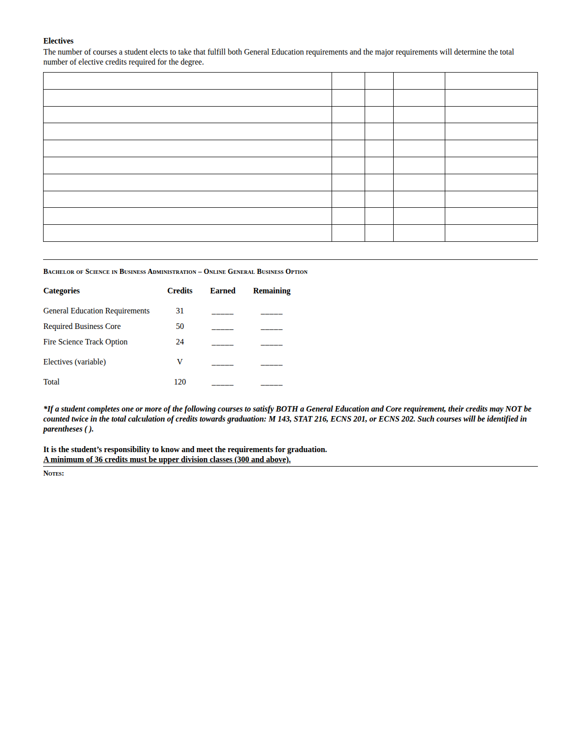Electives
The number of courses a student elects to take that fulfill both General Education requirements and the major requirements will determine the total number of elective credits required for the degree.
Bachelor of Science in Business Administration – Online General Business Option
| Categories | Credits | Earned | Remaining |
| --- | --- | --- | --- |
| General Education Requirements | 31 | _____ | _____ |
| Required Business Core | 50 | _____ | _____ |
| Fire Science Track Option | 24 | _____ | _____ |
| Electives (variable) | V | _____ | _____ |
| Total | 120 | _____ | _____ |
*If a student completes one or more of the following courses to satisfy BOTH a General Education and Core requirement, their credits may NOT be counted twice in the total calculation of credits towards graduation: M 143, STAT 216, ECNS 201, or ECNS 202. Such courses will be identified in parentheses ( ).
It is the student’s responsibility to know and meet the requirements for graduation.
A minimum of 36 credits must be upper division classes (300 and above).
Notes: